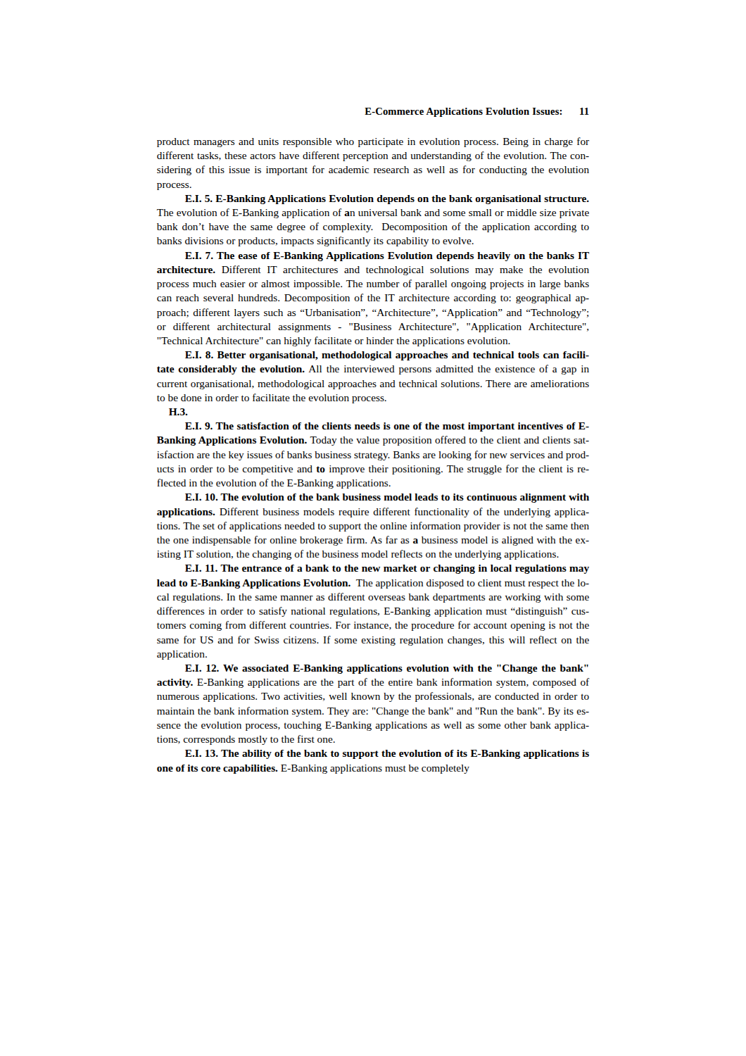E-Commerce Applications Evolution Issues:11
product managers and units responsible who participate in evolution process. Being in charge for different tasks, these actors have different perception and understanding of the evolution. The considering of this issue is important for academic research as well as for conducting the evolution process.
E.I. 5. E-Banking Applications Evolution depends on the bank organisational structure. The evolution of E-Banking application of an universal bank and some small or middle size private bank don’t have the same degree of complexity. Decomposition of the application according to banks divisions or products, impacts significantly its capability to evolve.
E.I. 7. The ease of E-Banking Applications Evolution depends heavily on the banks IT architecture. Different IT architectures and technological solutions may make the evolution process much easier or almost impossible. The number of parallel ongoing projects in large banks can reach several hundreds. Decomposition of the IT architecture according to: geographical approach; different layers such as “Urbanisation”, “Architecture”, “Application” and “Technology”; or different architectural assignments - "Business Architecture", "Application Architecture", "Technical Architecture" can highly facilitate or hinder the applications evolution.
E.I. 8. Better organisational, methodological approaches and technical tools can facilitate considerably the evolution. All the interviewed persons admitted the existence of a gap in current organisational, methodological approaches and technical solutions. There are ameliorations to be done in order to facilitate the evolution process.
H.3.
E.I. 9. The satisfaction of the clients needs is one of the most important incentives of E-Banking Applications Evolution. Today the value proposition offered to the client and clients satisfaction are the key issues of banks business strategy. Banks are looking for new services and products in order to be competitive and to improve their positioning. The struggle for the client is reflected in the evolution of the E-Banking applications.
E.I. 10. The evolution of the bank business model leads to its continuous alignment with applications. Different business models require different functionality of the underlying applications. The set of applications needed to support the online information provider is not the same then the one indispensable for online brokerage firm. As far as a business model is aligned with the existing IT solution, the changing of the business model reflects on the underlying applications.
E.I. 11. The entrance of a bank to the new market or changing in local regulations may lead to E-Banking Applications Evolution. The application disposed to client must respect the local regulations. In the same manner as different overseas bank departments are working with some differences in order to satisfy national regulations, E-Banking application must “distinguish” customers coming from different countries. For instance, the procedure for account opening is not the same for US and for Swiss citizens. If some existing regulation changes, this will reflect on the application.
E.I. 12. We associated E-Banking applications evolution with the "Change the bank" activity. E-Banking applications are the part of the entire bank information system, composed of numerous applications. Two activities, well known by the professionals, are conducted in order to maintain the bank information system. They are: "Change the bank" and "Run the bank". By its essence the evolution process, touching E-Banking applications as well as some other bank applications, corresponds mostly to the first one.
E.I. 13. The ability of the bank to support the evolution of its E-Banking applications is one of its core capabilities. E-Banking applications must be completely